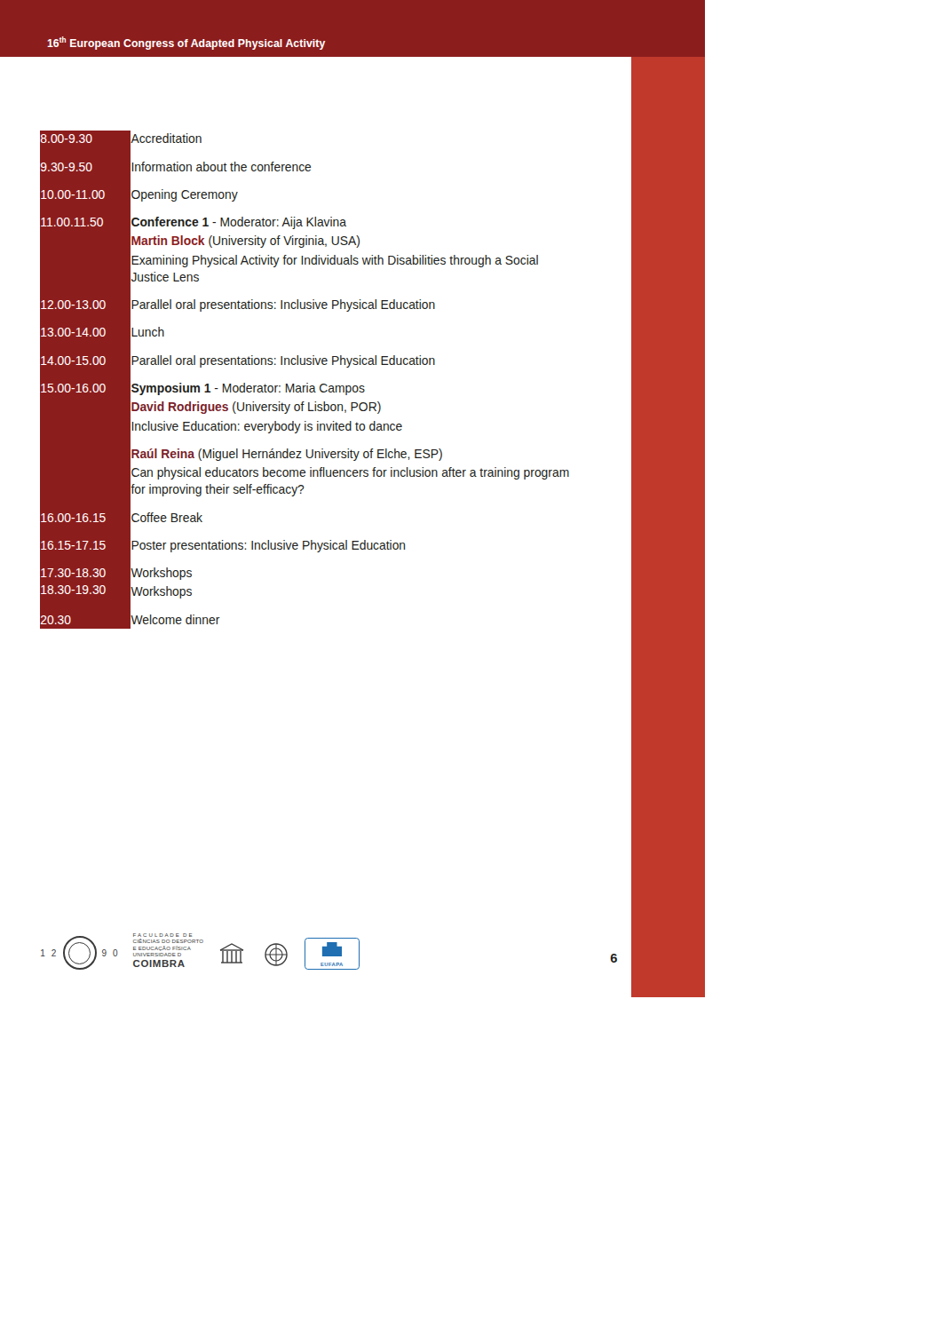16th European Congress of Adapted Physical Activity
Day One:
09.06.2022
| 8.00-9.30 | Accreditation |
| 9.30-9.50 | Information about the conference |
| 10.00-11.00 | Opening Ceremony |
| 11.00.11.50 | Conference 1 - Moderator: Aija Klavina Martin Block (University of Virginia, USA) Examining Physical Activity for Individuals with Disabilities through a Social Justice Lens |
| 12.00-13.00 | Parallel oral presentations: Inclusive Physical Education |
| 13.00-14.00 | Lunch |
| 14.00-15.00 | Parallel oral presentations: Inclusive Physical Education |
| 15.00-16.00 | Symposium 1 - Moderator: Maria Campos David Rodrigues (University of Lisbon, POR) Inclusive Education: everybody is invited to dance Raúl Reina (Miguel Hernández University of Elche, ESP) Can physical educators become influencers for inclusion after a training program for improving their self-efficacy? |
| 16.00-16.15 | Coffee Break |
| 16.15-17.15 | Poster presentations: Inclusive Physical Education |
| 17.30-18.30 18.30-19.30 | Workshops Workshops |
| 20.30 | Welcome dinner |
1 2 9 0
F A C U L D A D E D E
CIÊNCIAS DO DESPORTO
E EDUCAÇÃO FÍSICA
UNIVERSIDADE D
COIMBRA
EUFAPA
6